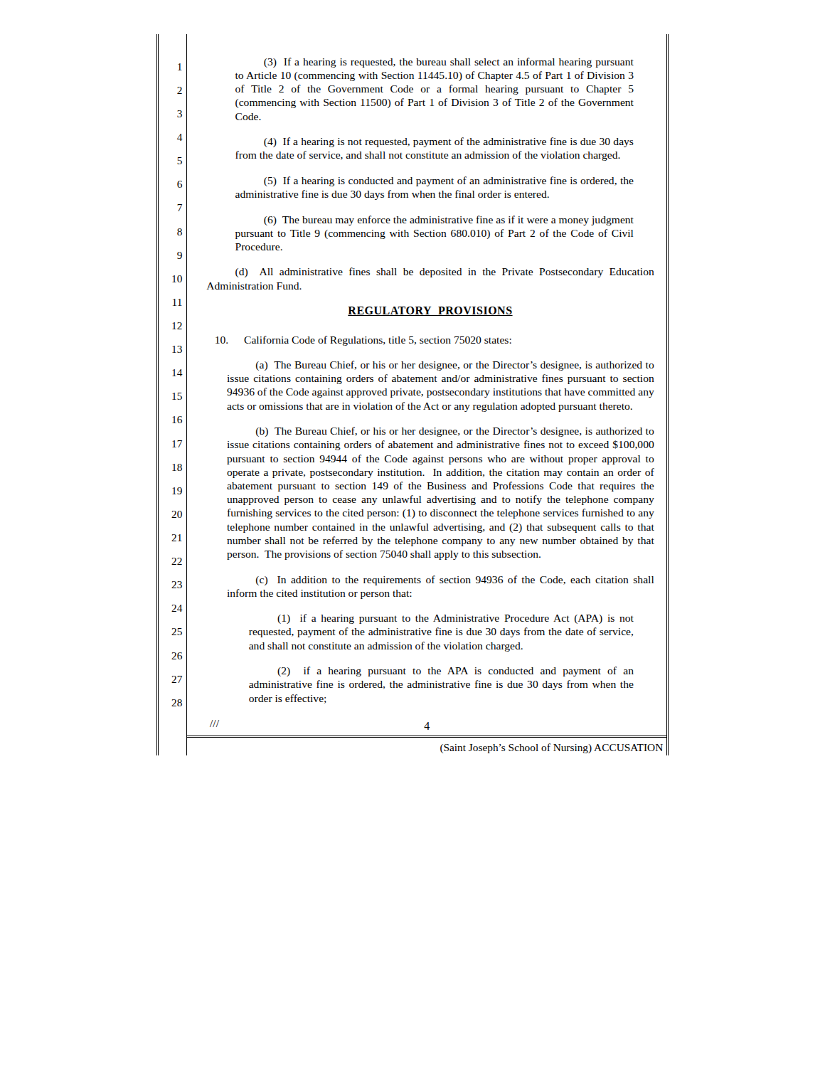1
2
3
4
5
6
7
8
9
10
11
12
13
14
15
16
17
18
19
20
21
22
23
24
25
26
27
28
(3) If a hearing is requested, the bureau shall select an informal hearing pursuant to Article 10 (commencing with Section 11445.10) of Chapter 4.5 of Part 1 of Division 3 of Title 2 of the Government Code or a formal hearing pursuant to Chapter 5 (commencing with Section 11500) of Part 1 of Division 3 of Title 2 of the Government Code.
(4) If a hearing is not requested, payment of the administrative fine is due 30 days from the date of service, and shall not constitute an admission of the violation charged.
(5) If a hearing is conducted and payment of an administrative fine is ordered, the administrative fine is due 30 days from when the final order is entered.
(6) The bureau may enforce the administrative fine as if it were a money judgment pursuant to Title 9 (commencing with Section 680.010) of Part 2 of the Code of Civil Procedure.
(d) All administrative fines shall be deposited in the Private Postsecondary Education Administration Fund.
REGULATORY PROVISIONS
10.
California Code of Regulations, title 5, section 75020 states:
(a) The Bureau Chief, or his or her designee, or the Director’s designee, is authorized to issue citations containing orders of abatement and/or administrative fines pursuant to section 94936 of the Code against approved private, postsecondary institutions that have committed any acts or omissions that are in violation of the Act or any regulation adopted pursuant thereto.
(b) The Bureau Chief, or his or her designee, or the Director’s designee, is authorized to issue citations containing orders of abatement and administrative fines not to exceed $100,000 pursuant to section 94944 of the Code against persons who are without proper approval to operate a private, postsecondary institution. In addition, the citation may contain an order of abatement pursuant to section 149 of the Business and Professions Code that requires the unapproved person to cease any unlawful advertising and to notify the telephone company furnishing services to the cited person: (1) to disconnect the telephone services furnished to any telephone number contained in the unlawful advertising, and (2) that subsequent calls to that number shall not be referred by the telephone company to any new number obtained by that person. The provisions of section 75040 shall apply to this subsection.
(c) In addition to the requirements of section 94936 of the Code, each citation shall inform the cited institution or person that:
(1) if a hearing pursuant to the Administrative Procedure Act (APA) is not requested, payment of the administrative fine is due 30 days from the date of service, and shall not constitute an admission of the violation charged.
(2) if a hearing pursuant to the APA is conducted and payment of an administrative fine is ordered, the administrative fine is due 30 days from when the order is effective;
///
4
(Saint Joseph’s School of Nursing) ACCUSATION